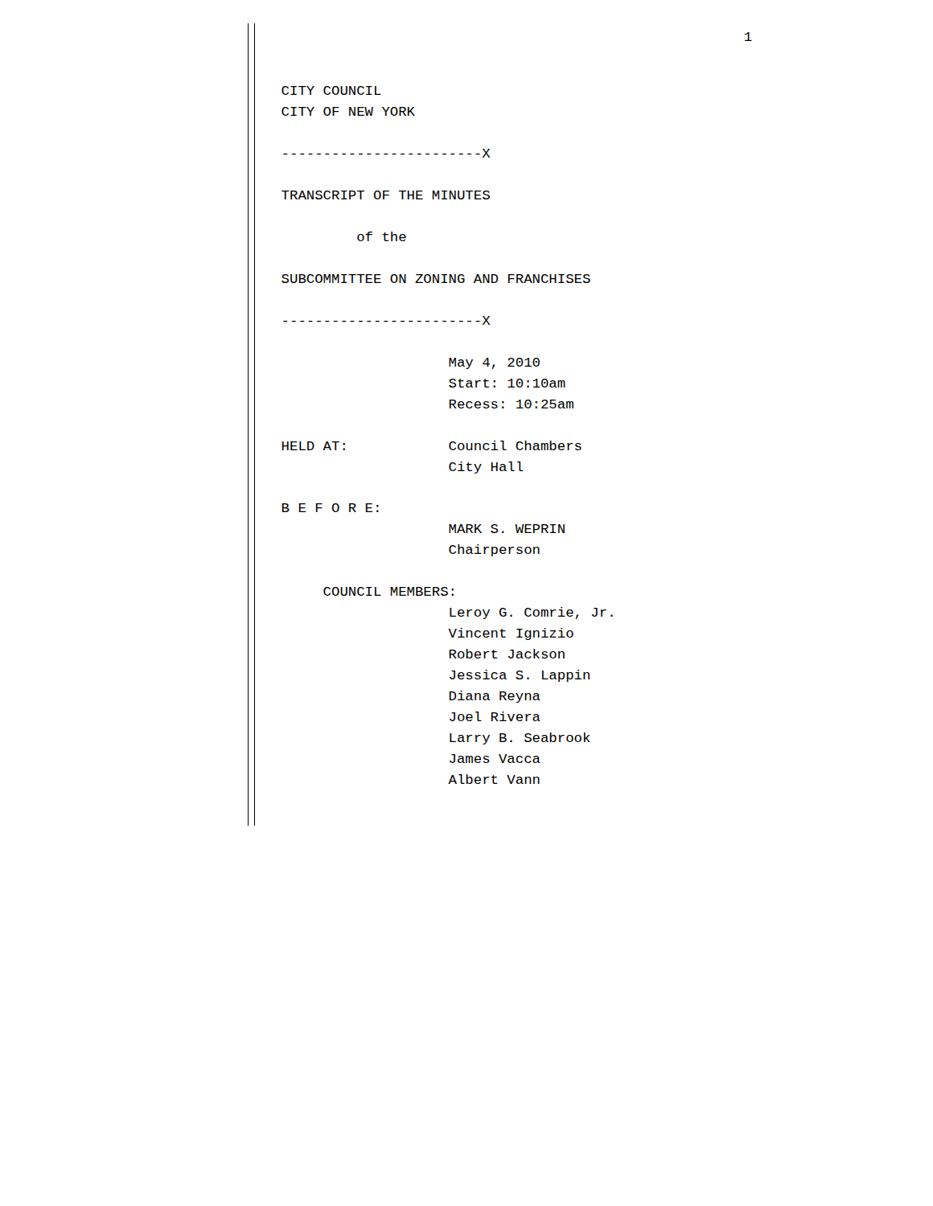1
CITY COUNCIL CITY OF NEW YORK ------------------------X TRANSCRIPT OF THE MINUTES of the SUBCOMMITTEE ON ZONING AND FRANCHISES ------------------------X May 4, 2010 Start: 10:10am Recess: 10:25am HELD AT: Council Chambers City Hall B E F O R E: MARK S. WEPRIN Chairperson COUNCIL MEMBERS: Leroy G. Comrie, Jr. Vincent Ignizio Robert Jackson Jessica S. Lappin Diana Reyna Joel Rivera Larry B. Seabrook James Vacca Albert Vann